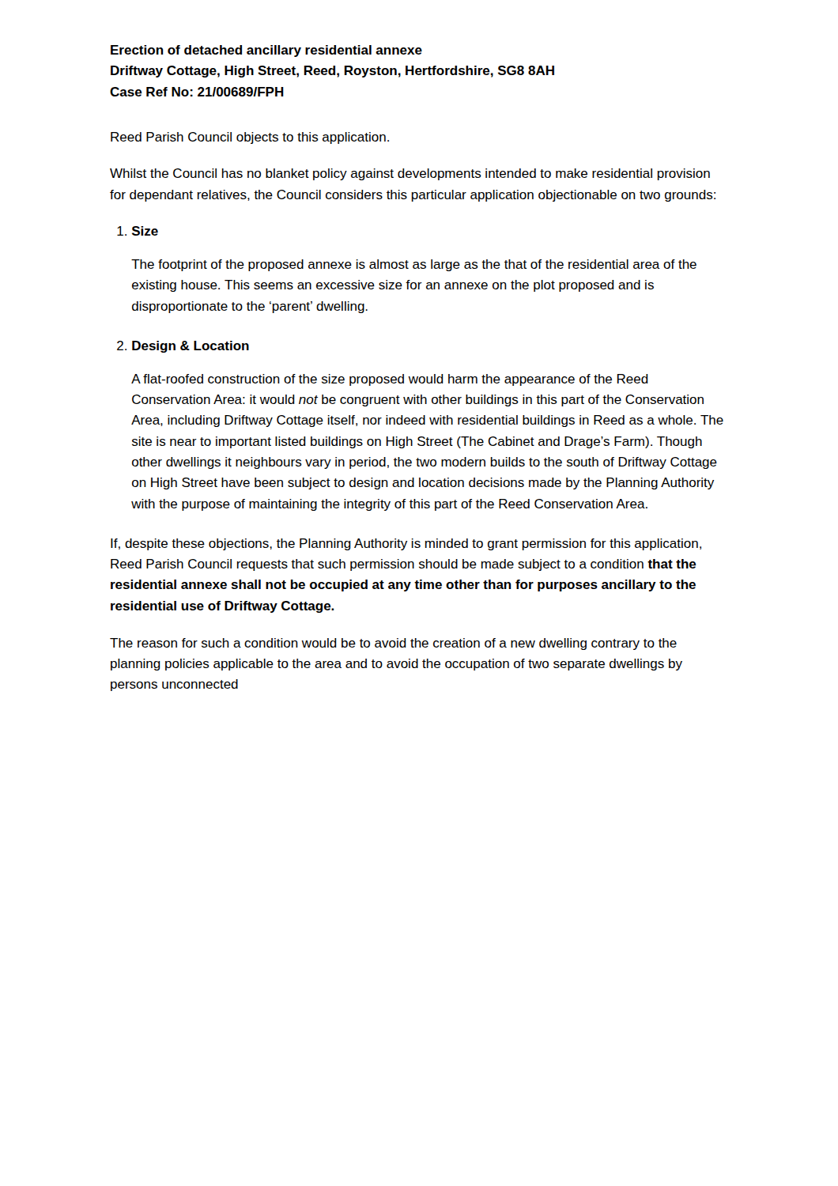Erection of detached ancillary residential annexe
Driftway Cottage, High Street, Reed, Royston, Hertfordshire, SG8 8AH
Case Ref No: 21/00689/FPH
Reed Parish Council objects to this application.
Whilst the Council has no blanket policy against developments intended to make residential provision for dependant relatives, the Council considers this particular application objectionable on two grounds:
Size
The footprint of the proposed annexe is almost as large as the that of the residential area of the existing house. This seems an excessive size for an annexe on the plot proposed and is disproportionate to the ‘parent’ dwelling.
Design & Location
A flat-roofed construction of the size proposed would harm the appearance of the Reed Conservation Area: it would not be congruent with other buildings in this part of the Conservation Area, including Driftway Cottage itself, nor indeed with residential buildings in Reed as a whole. The site is near to important listed buildings on High Street (The Cabinet and Drage’s Farm). Though other dwellings it neighbours vary in period, the two modern builds to the south of Driftway Cottage on High Street have been subject to design and location decisions made by the Planning Authority with the purpose of maintaining the integrity of this part of the Reed Conservation Area.
If, despite these objections, the Planning Authority is minded to grant permission for this application, Reed Parish Council requests that such permission should be made subject to a condition that the residential annexe shall not be occupied at any time other than for purposes ancillary to the residential use of Driftway Cottage.
The reason for such a condition would be to avoid the creation of a new dwelling contrary to the planning policies applicable to the area and to avoid the occupation of two separate dwellings by persons unconnected